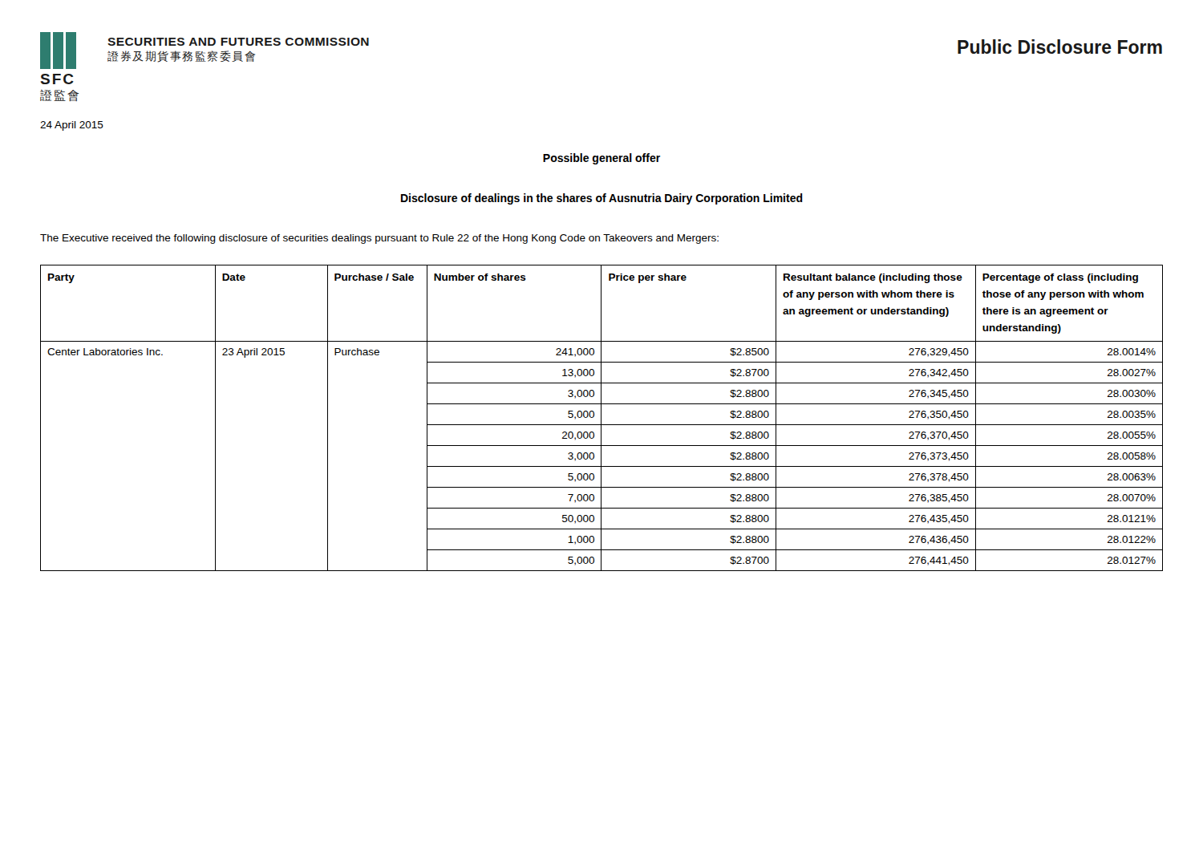SFC
證監會
SECURITIES AND FUTURES COMMISSION
證券及期貨事務監察委員會
Public Disclosure Form
24 April 2015
Possible general offer
Disclosure of dealings in the shares of Ausnutria Dairy Corporation Limited
The Executive received the following disclosure of securities dealings pursuant to Rule 22 of the Hong Kong Code on Takeovers and Mergers:
| Party | Date | Purchase / Sale | Number of shares | Price per share | Resultant balance (including those of any person with whom there is an agreement or understanding) | Percentage of class (including those of any person with whom there is an agreement or understanding) |
| --- | --- | --- | --- | --- | --- | --- |
| Center Laboratories Inc. | 23 April 2015 | Purchase | 241,000 | $2.8500 | 276,329,450 | 28.0014% |
| 13,000 | $2.8700 | 276,342,450 | 28.0027% |
| 3,000 | $2.8800 | 276,345,450 | 28.0030% |
| 5,000 | $2.8800 | 276,350,450 | 28.0035% |
| 20,000 | $2.8800 | 276,370,450 | 28.0055% |
| 3,000 | $2.8800 | 276,373,450 | 28.0058% |
| 5,000 | $2.8800 | 276,378,450 | 28.0063% |
| 7,000 | $2.8800 | 276,385,450 | 28.0070% |
| 50,000 | $2.8800 | 276,435,450 | 28.0121% |
| 1,000 | $2.8800 | 276,436,450 | 28.0122% |
| 5,000 | $2.8700 | 276,441,450 | 28.0127% |